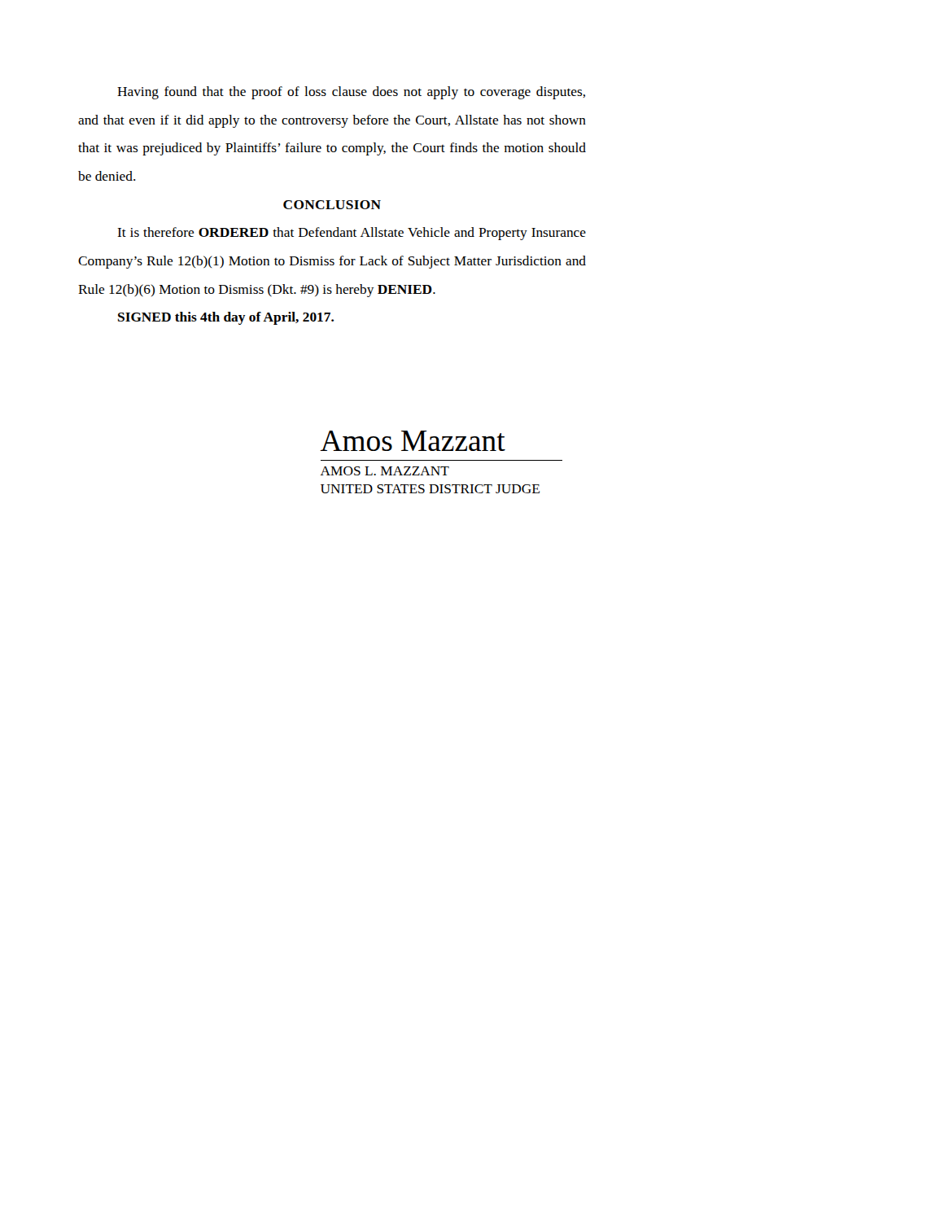Having found that the proof of loss clause does not apply to coverage disputes, and that even if it did apply to the controversy before the Court, Allstate has not shown that it was prejudiced by Plaintiffs’ failure to comply, the Court finds the motion should be denied.
CONCLUSION
It is therefore ORDERED that Defendant Allstate Vehicle and Property Insurance Company’s Rule 12(b)(1) Motion to Dismiss for Lack of Subject Matter Jurisdiction and Rule 12(b)(6) Motion to Dismiss (Dkt. #9) is hereby DENIED.
SIGNED this 4th day of April, 2017.
Amos Mazzant
AMOS L. MAZZANT
UNITED STATES DISTRICT JUDGE